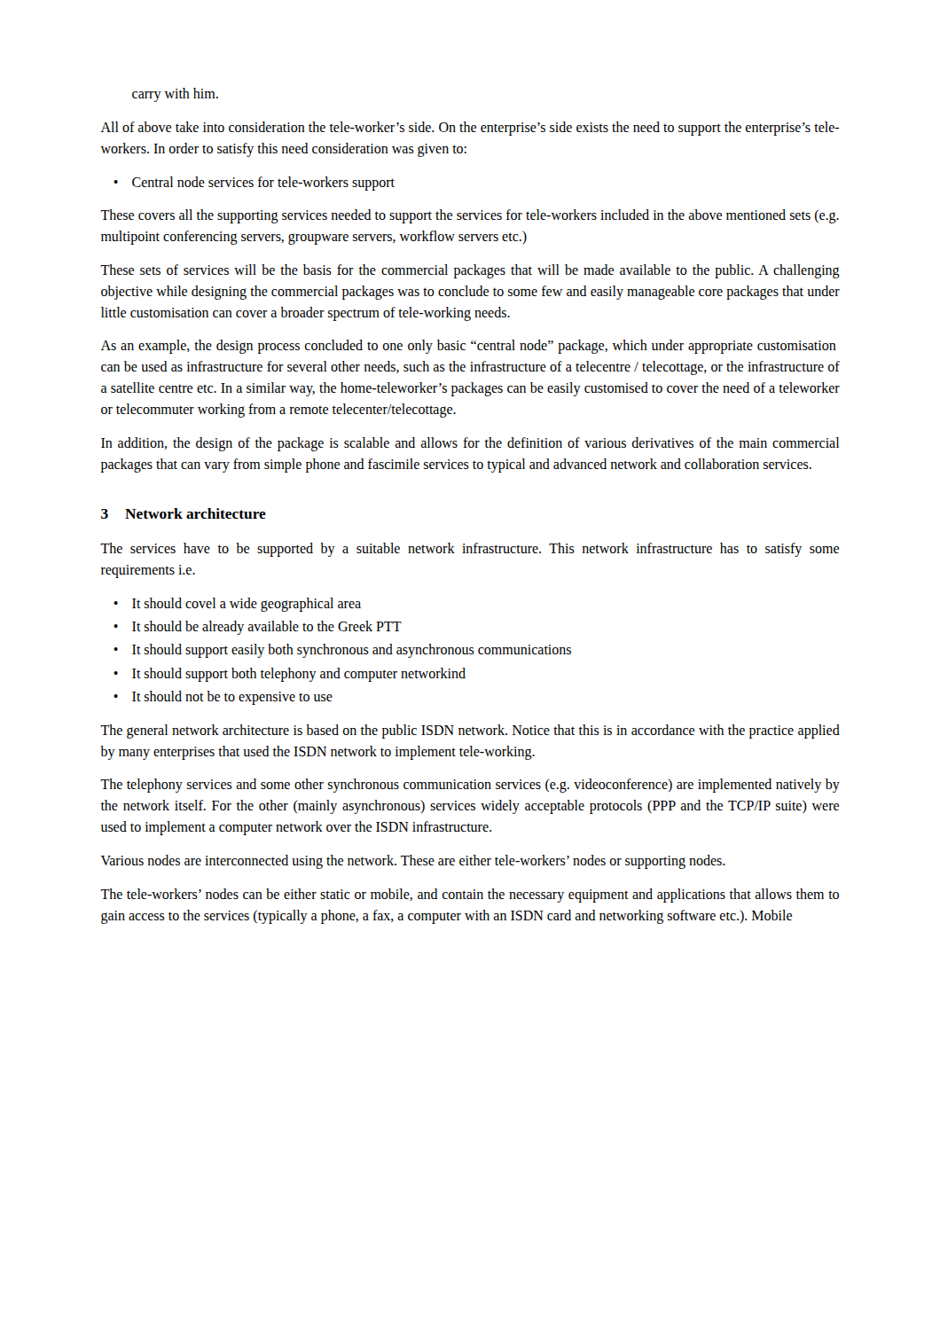carry with him.
All of above take into consideration the tele-worker’s side. On the enterprise’s side exists the need to support the enterprise’s tele-workers. In order to satisfy this need consideration was given to:
Central node services for tele-workers support
These covers all the supporting services needed to support the services for tele-workers included in the above mentioned sets (e.g. multipoint conferencing servers, groupware servers, workflow servers etc.)
These sets of services will be the basis for the commercial packages that will be made available to the public. A challenging objective while designing the commercial packages was to conclude to some few and easily manageable core packages that under little customisation can cover a broader spectrum of tele-working needs.
As an example, the design process concluded to one only basic “central node” package, which under appropriate customisation can be used as infrastructure for several other needs, such as the infrastructure of a telecentre / telecottage, or the infrastructure of a satellite centre etc. In a similar way, the home-teleworker’s packages can be easily customised to cover the need of a teleworker or telecommuter working from a remote telecenter/telecottage.
In addition, the design of the package is scalable and allows for the definition of various derivatives of the main commercial packages that can vary from simple phone and fascimile services to typical and advanced network and collaboration services.
3 Network architecture
The services have to be supported by a suitable network infrastructure. This network infrastructure has to satisfy some requirements i.e.
It should covel a wide geographical area
It should be already available to the Greek PTT
It should support easily both synchronous and asynchronous communications
It should support both telephony and computer networkind
It should not be to expensive to use
The general network architecture is based on the public ISDN network. Notice that this is in accordance with the practice applied by many enterprises that used the ISDN network to implement tele-working.
The telephony services and some other synchronous communication services (e.g. videoconference) are implemented natively by the network itself. For the other (mainly asynchronous) services widely acceptable protocols (PPP and the TCP/IP suite) were used to implement a computer network over the ISDN infrastructure.
Various nodes are interconnected using the network. These are either tele-workers’ nodes or supporting nodes.
The tele-workers’ nodes can be either static or mobile, and contain the necessary equipment and applications that allows them to gain access to the services (typically a phone, a fax, a computer with an ISDN card and networking software etc.). Mobile